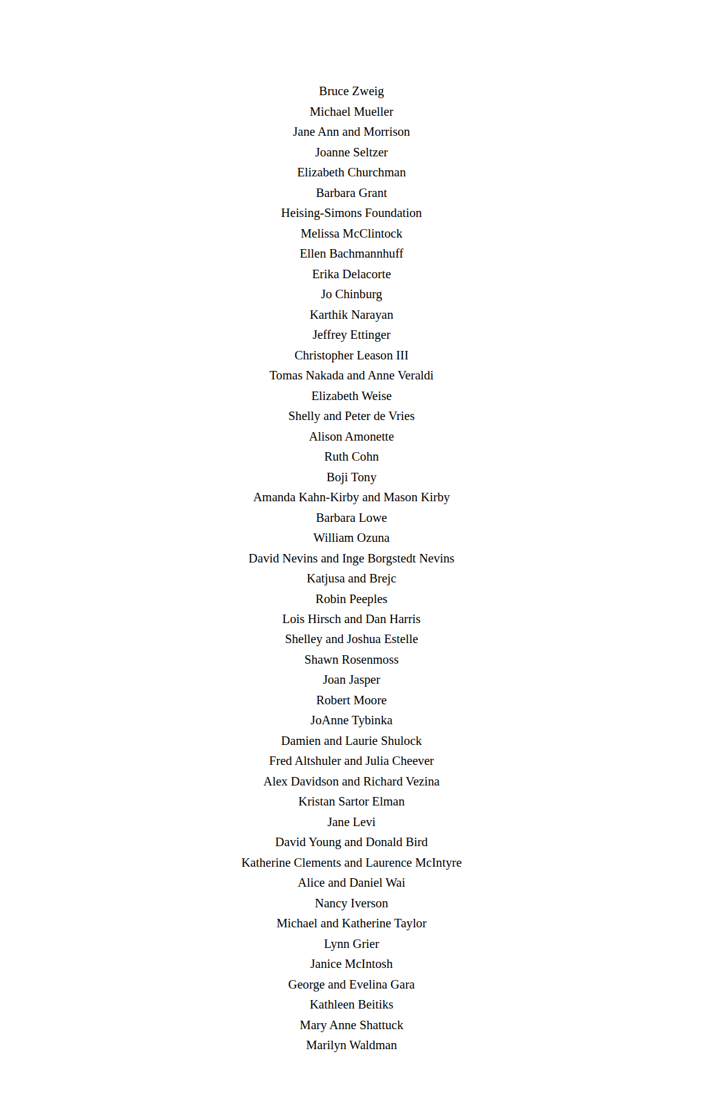Bruce Zweig
Michael Mueller
Jane Ann and Morrison
Joanne Seltzer
Elizabeth Churchman
Barbara Grant
Heising-Simons Foundation
Melissa McClintock
Ellen Bachmannhuff
Erika Delacorte
Jo Chinburg
Karthik Narayan
Jeffrey Ettinger
Christopher Leason III
Tomas Nakada and Anne Veraldi
Elizabeth Weise
Shelly and Peter de Vries
Alison Amonette
Ruth Cohn
Boji Tony
Amanda Kahn-Kirby and Mason Kirby
Barbara Lowe
William Ozuna
David Nevins and Inge Borgstedt Nevins
Katjusa and Brejc
Robin Peeples
Lois Hirsch and Dan Harris
Shelley and Joshua Estelle
Shawn Rosenmoss
Joan Jasper
Robert Moore
JoAnne Tybinka
Damien and Laurie Shulock
Fred Altshuler and Julia Cheever
Alex Davidson and Richard Vezina
Kristan Sartor Elman
Jane Levi
David Young and Donald Bird
Katherine Clements and Laurence McIntyre
Alice and Daniel Wai
Nancy Iverson
Michael and Katherine Taylor
Lynn Grier
Janice McIntosh
George and Evelina Gara
Kathleen Beitiks
Mary Anne Shattuck
Marilyn Waldman